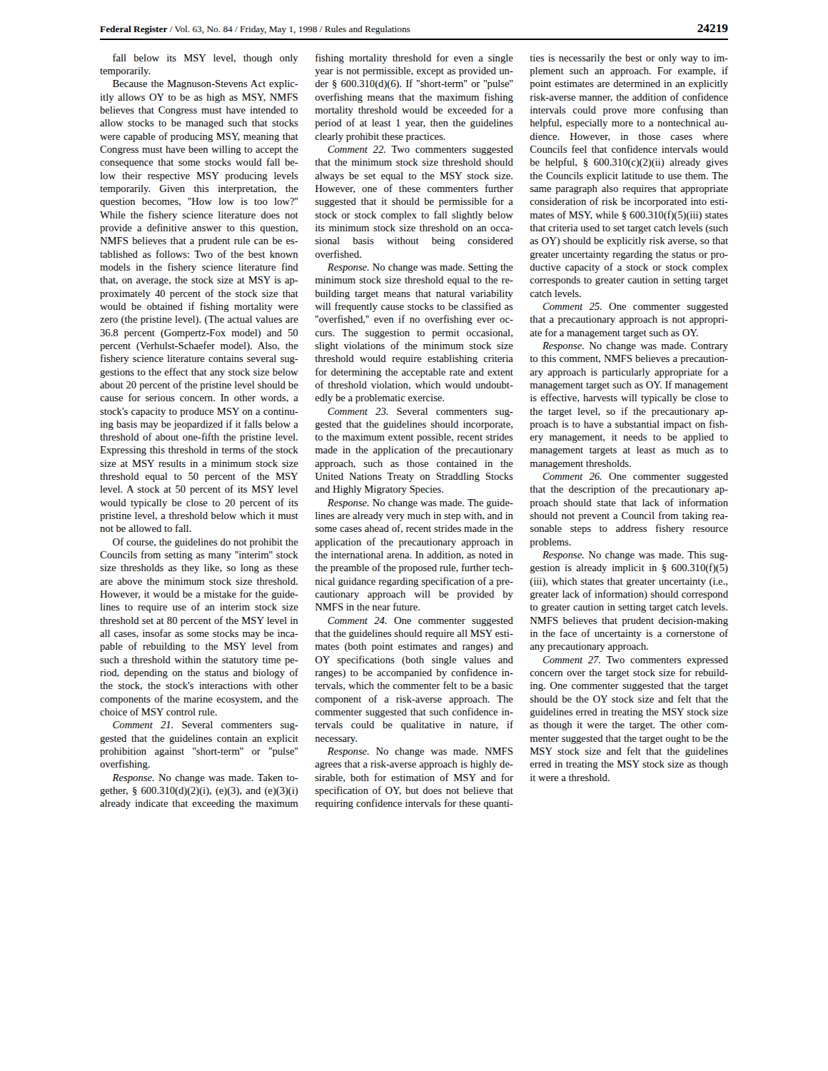Federal Register / Vol. 63, No. 84 / Friday, May 1, 1998 / Rules and Regulations
24219
fall below its MSY level, though only temporarily.
Because the Magnuson-Stevens Act explicitly allows OY to be as high as MSY, NMFS believes that Congress must have intended to allow stocks to be managed such that stocks were capable of producing MSY, meaning that Congress must have been willing to accept the consequence that some stocks would fall below their respective MSY producing levels temporarily. Given this interpretation, the question becomes, ''How low is too low?'' While the fishery science literature does not provide a definitive answer to this question, NMFS believes that a prudent rule can be established as follows: Two of the best known models in the fishery science literature find that, on average, the stock size at MSY is approximately 40 percent of the stock size that would be obtained if fishing mortality were zero (the pristine level). (The actual values are 36.8 percent (Gompertz-Fox model) and 50 percent (Verhulst-Schaefer model). Also, the fishery science literature contains several suggestions to the effect that any stock size below about 20 percent of the pristine level should be cause for serious concern. In other words, a stock's capacity to produce MSY on a continuing basis may be jeopardized if it falls below a threshold of about one-fifth the pristine level. Expressing this threshold in terms of the stock size at MSY results in a minimum stock size threshold equal to 50 percent of the MSY level. A stock at 50 percent of its MSY level would typically be close to 20 percent of its pristine level, a threshold below which it must not be allowed to fall.
Of course, the guidelines do not prohibit the Councils from setting as many ''interim'' stock size thresholds as they like, so long as these are above the minimum stock size threshold. However, it would be a mistake for the guidelines to require use of an interim stock size threshold set at 80 percent of the MSY level in all cases, insofar as some stocks may be incapable of rebuilding to the MSY level from such a threshold within the statutory time period, depending on the status and biology of the stock, the stock's interactions with other components of the marine ecosystem, and the choice of MSY control rule.
Comment 21. Several commenters suggested that the guidelines contain an explicit prohibition against ''short-term'' or ''pulse'' overfishing.
Response. No change was made. Taken together, § 600.310(d)(2)(i), (e)(3), and (e)(3)(i) already indicate that exceeding the maximum fishing mortality threshold for even a single year is not permissible, except as provided under § 600.310(d)(6). If ''short-term'' or ''pulse'' overfishing means that the maximum fishing mortality threshold would be exceeded for a period of at least 1 year, then the guidelines clearly prohibit these practices.
Comment 22. Two commenters suggested that the minimum stock size threshold should always be set equal to the MSY stock size. However, one of these commenters further suggested that it should be permissible for a stock or stock complex to fall slightly below its minimum stock size threshold on an occasional basis without being considered overfished.
Response. No change was made. Setting the minimum stock size threshold equal to the rebuilding target means that natural variability will frequently cause stocks to be classified as ''overfished,'' even if no overfishing ever occurs. The suggestion to permit occasional, slight violations of the minimum stock size threshold would require establishing criteria for determining the acceptable rate and extent of threshold violation, which would undoubtedly be a problematic exercise.
Comment 23. Several commenters suggested that the guidelines should incorporate, to the maximum extent possible, recent strides made in the application of the precautionary approach, such as those contained in the United Nations Treaty on Straddling Stocks and Highly Migratory Species.
Response. No change was made. The guidelines are already very much in step with, and in some cases ahead of, recent strides made in the application of the precautionary approach in the international arena. In addition, as noted in the preamble of the proposed rule, further technical guidance regarding specification of a precautionary approach will be provided by NMFS in the near future.
Comment 24. One commenter suggested that the guidelines should require all MSY estimates (both point estimates and ranges) and OY specifications (both single values and ranges) to be accompanied by confidence intervals, which the commenter felt to be a basic component of a risk-averse approach. The commenter suggested that such confidence intervals could be qualitative in nature, if necessary.
Response. No change was made. NMFS agrees that a risk-averse approach is highly desirable, both for estimation of MSY and for specification of OY, but does not believe that requiring confidence intervals for these quantities is necessarily the best or only way to implement such an approach. For example, if point estimates are determined in an explicitly risk-averse manner, the addition of confidence intervals could prove more confusing than helpful, especially more to a nontechnical audience. However, in those cases where Councils feel that confidence intervals would be helpful, § 600.310(c)(2)(ii) already gives the Councils explicit latitude to use them. The same paragraph also requires that appropriate consideration of risk be incorporated into estimates of MSY, while § 600.310(f)(5)(iii) states that criteria used to set target catch levels (such as OY) should be explicitly risk averse, so that greater uncertainty regarding the status or productive capacity of a stock or stock complex corresponds to greater caution in setting target catch levels.
Comment 25. One commenter suggested that a precautionary approach is not appropriate for a management target such as OY.
Response. No change was made. Contrary to this comment, NMFS believes a precautionary approach is particularly appropriate for a management target such as OY. If management is effective, harvests will typically be close to the target level, so if the precautionary approach is to have a substantial impact on fishery management, it needs to be applied to management targets at least as much as to management thresholds.
Comment 26. One commenter suggested that the description of the precautionary approach should state that lack of information should not prevent a Council from taking reasonable steps to address fishery resource problems.
Response. No change was made. This suggestion is already implicit in § 600.310(f)(5)(iii), which states that greater uncertainty (i.e., greater lack of information) should correspond to greater caution in setting target catch levels. NMFS believes that prudent decision-making in the face of uncertainty is a cornerstone of any precautionary approach.
Comment 27. Two commenters expressed concern over the target stock size for rebuilding. One commenter suggested that the target should be the OY stock size and felt that the guidelines erred in treating the MSY stock size as though it were the target. The other commenter suggested that the target ought to be the MSY stock size and felt that the guidelines erred in treating the MSY stock size as though it were a threshold.